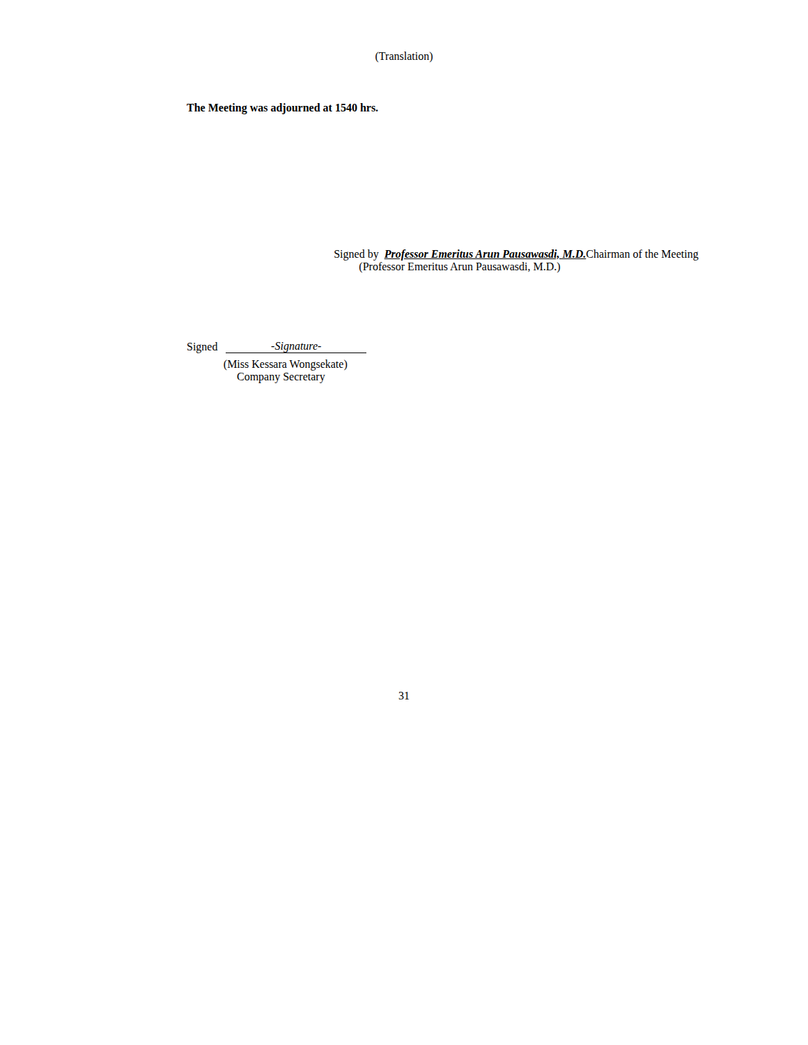(Translation)
The Meeting was adjourned at 1540 hrs.
Signed by Professor Emeritus Arun Pausawasdi, M.D. Chairman of the Meeting
(Professor Emeritus Arun Pausawasdi, M.D.)
Signed -Signature-
(Miss Kessara Wongsekate)
Company Secretary
31